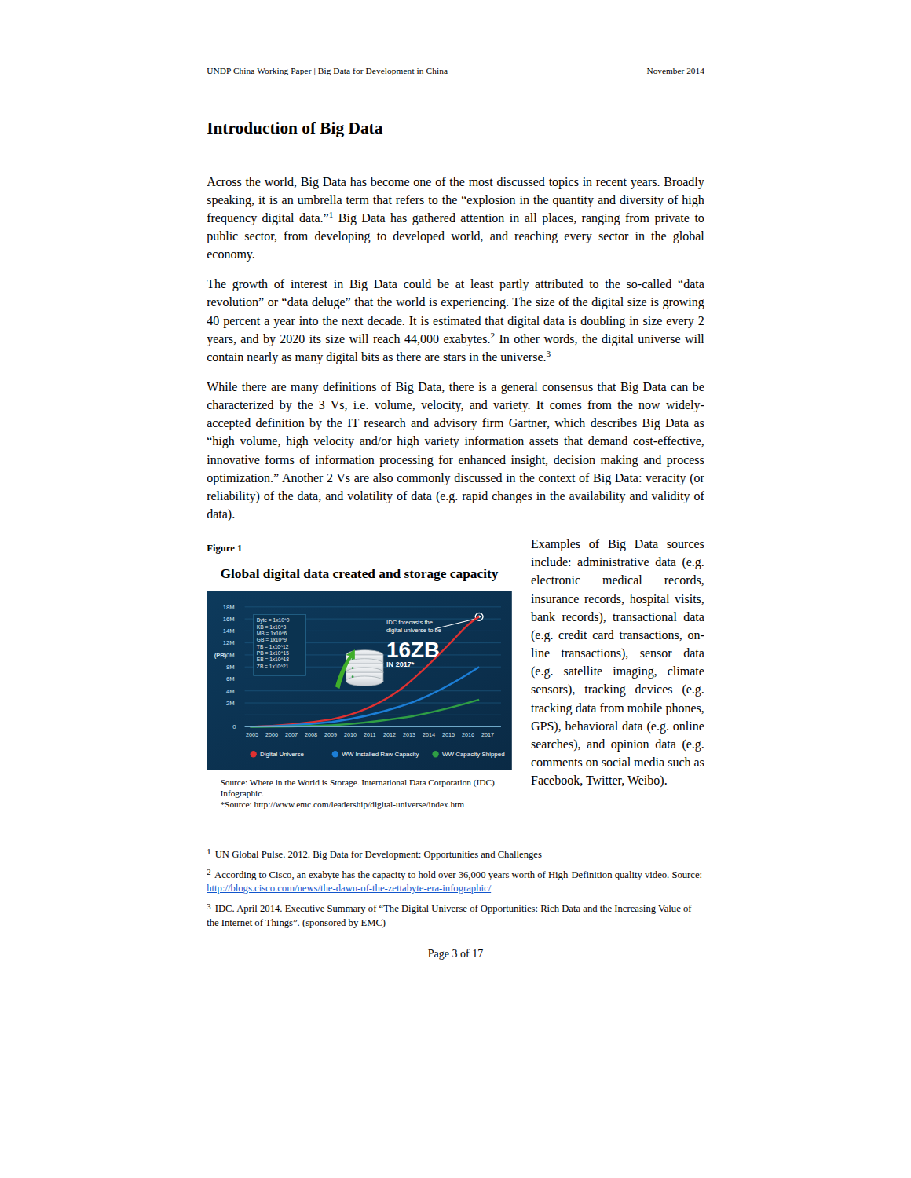UNDP China Working Paper | Big Data for Development in China
November 2014
Introduction of Big Data
Across the world, Big Data has become one of the most discussed topics in recent years. Broadly speaking, it is an umbrella term that refers to the “explosion in the quantity and diversity of high frequency digital data.”1 Big Data has gathered attention in all places, ranging from private to public sector, from developing to developed world, and reaching every sector in the global economy.
The growth of interest in Big Data could be at least partly attributed to the so-called “data revolution” or “data deluge” that the world is experiencing. The size of the digital size is growing 40 percent a year into the next decade. It is estimated that digital data is doubling in size every 2 years, and by 2020 its size will reach 44,000 exabytes.2 In other words, the digital universe will contain nearly as many digital bits as there are stars in the universe.3
While there are many definitions of Big Data, there is a general consensus that Big Data can be characterized by the 3 Vs, i.e. volume, velocity, and variety. It comes from the now widely-accepted definition by the IT research and advisory firm Gartner, which describes Big Data as “high volume, high velocity and/or high variety information assets that demand cost-effective, innovative forms of information processing for enhanced insight, decision making and process optimization.” Another 2 Vs are also commonly discussed in the context of Big Data: veracity (or reliability) of the data, and volatility of data (e.g. rapid changes in the availability and validity of data).
Figure 1
Global digital data created and storage capacity
18M 16M 14M 12M 10M 8M 6M 4M 2M 0 (PB) Byte = 1x10^0 KB = 1x10^3 MB = 1x10^6 GB = 1x10^9 TB = 1x10^12 PB = 1x10^15 EB = 1x10^18 ZB = 1x10^21 IDC forecasts the digital universe to be 16ZB IN 2017* 2005 2006 2007 2008 2009 2010 2011 2012 2013 2014 2015 2016 2017 Digital Universe WW Installed Raw Capacity WW Capacity Shipped
Source: Where in the World is Storage. International Data Corporation (IDC) Infographic. *Source: http://www.emc.com/leadership/digital-universe/index.htm
Examples of Big Data sources include: administrative data (e.g. electronic medical records, insurance records, hospital visits, bank records), transactional data (e.g. credit card transactions, on-line transactions), sensor data (e.g. satellite imaging, climate sensors), tracking devices (e.g. tracking data from mobile phones, GPS), behavioral data (e.g. online searches), and opinion data (e.g. comments on social media such as Facebook, Twitter, Weibo).
1 UN Global Pulse. 2012. Big Data for Development: Opportunities and Challenges
2 According to Cisco, an exabyte has the capacity to hold over 36,000 years worth of High-Definition quality video. Source: http://blogs.cisco.com/news/the-dawn-of-the-zettabyte-era-infographic/
3 IDC. April 2014. Executive Summary of “The Digital Universe of Opportunities: Rich Data and the Increasing Value of the Internet of Things”. (sponsored by EMC)
Page 3 of 17